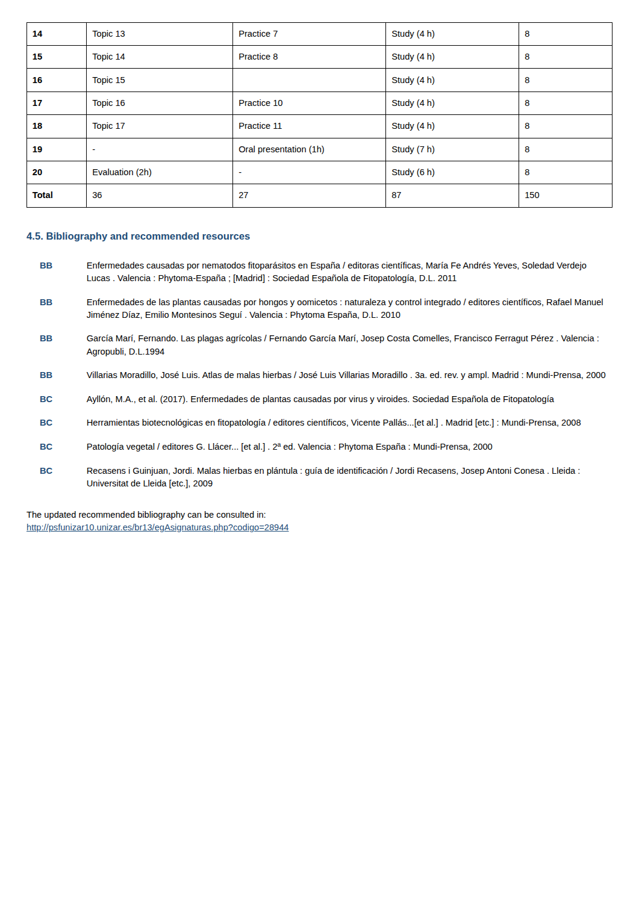| 14 | Topic 13 | Practice 7 | Study (4 h) | 8 |
| 15 | Topic 14 | Practice 8 | Study (4 h) | 8 |
| 16 | Topic 15 | | Study (4 h) | 8 |
| 17 | Topic 16 | Practice 10 | Study (4 h) | 8 |
| 18 | Topic 17 | Practice 11 | Study (4 h) | 8 |
| 19 | - | Oral presentation (1h) | Study (7 h) | 8 |
| 20 | Evaluation (2h) | - | Study (6 h) | 8 |
| Total | 36 | 27 | 87 | 150 |
4.5. Bibliography and recommended resources
| BB | Enfermedades causadas por nematodos fitoparásitos en España / editoras científicas, María Fe Andrés Yeves, Soledad Verdejo Lucas . Valencia : Phytoma-España ; [Madrid] : Sociedad Española de Fitopatología, D.L. 2011 |
| BB | Enfermedades de las plantas causadas por hongos y oomicetos : naturaleza y control integrado / editores científicos, Rafael Manuel Jiménez Díaz, Emilio Montesinos Seguí . Valencia : Phytoma España, D.L. 2010 |
| BB | García Marí, Fernando. Las plagas agrícolas / Fernando García Marí, Josep Costa Comelles, Francisco Ferragut Pérez . Valencia : Agropubli, D.L.1994 |
| BB | Villarias Moradillo, José Luis. Atlas de malas hierbas / José Luis Villarias Moradillo . 3a. ed. rev. y ampl. Madrid : Mundi-Prensa, 2000 |
| BC | Ayllón, M.A., et al. (2017). Enfermedades de plantas causadas por virus y viroides. Sociedad Española de Fitopatología |
| BC | Herramientas biotecnológicas en fitopatología / editores científicos, Vicente Pallás...[et al.] . Madrid [etc.] : Mundi-Prensa, 2008 |
| BC | Patología vegetal / editores G. Llácer... [et al.] . 2ª ed. Valencia : Phytoma España : Mundi-Prensa, 2000 |
| BC | Recasens i Guinjuan, Jordi. Malas hierbas en plántula : guía de identificación / Jordi Recasens, Josep Antoni Conesa . Lleida : Universitat de Lleida [etc.], 2009 |
The updated recommended bibliography can be consulted in:
http://psfunizar10.unizar.es/br13/egAsignaturas.php?codigo=28944